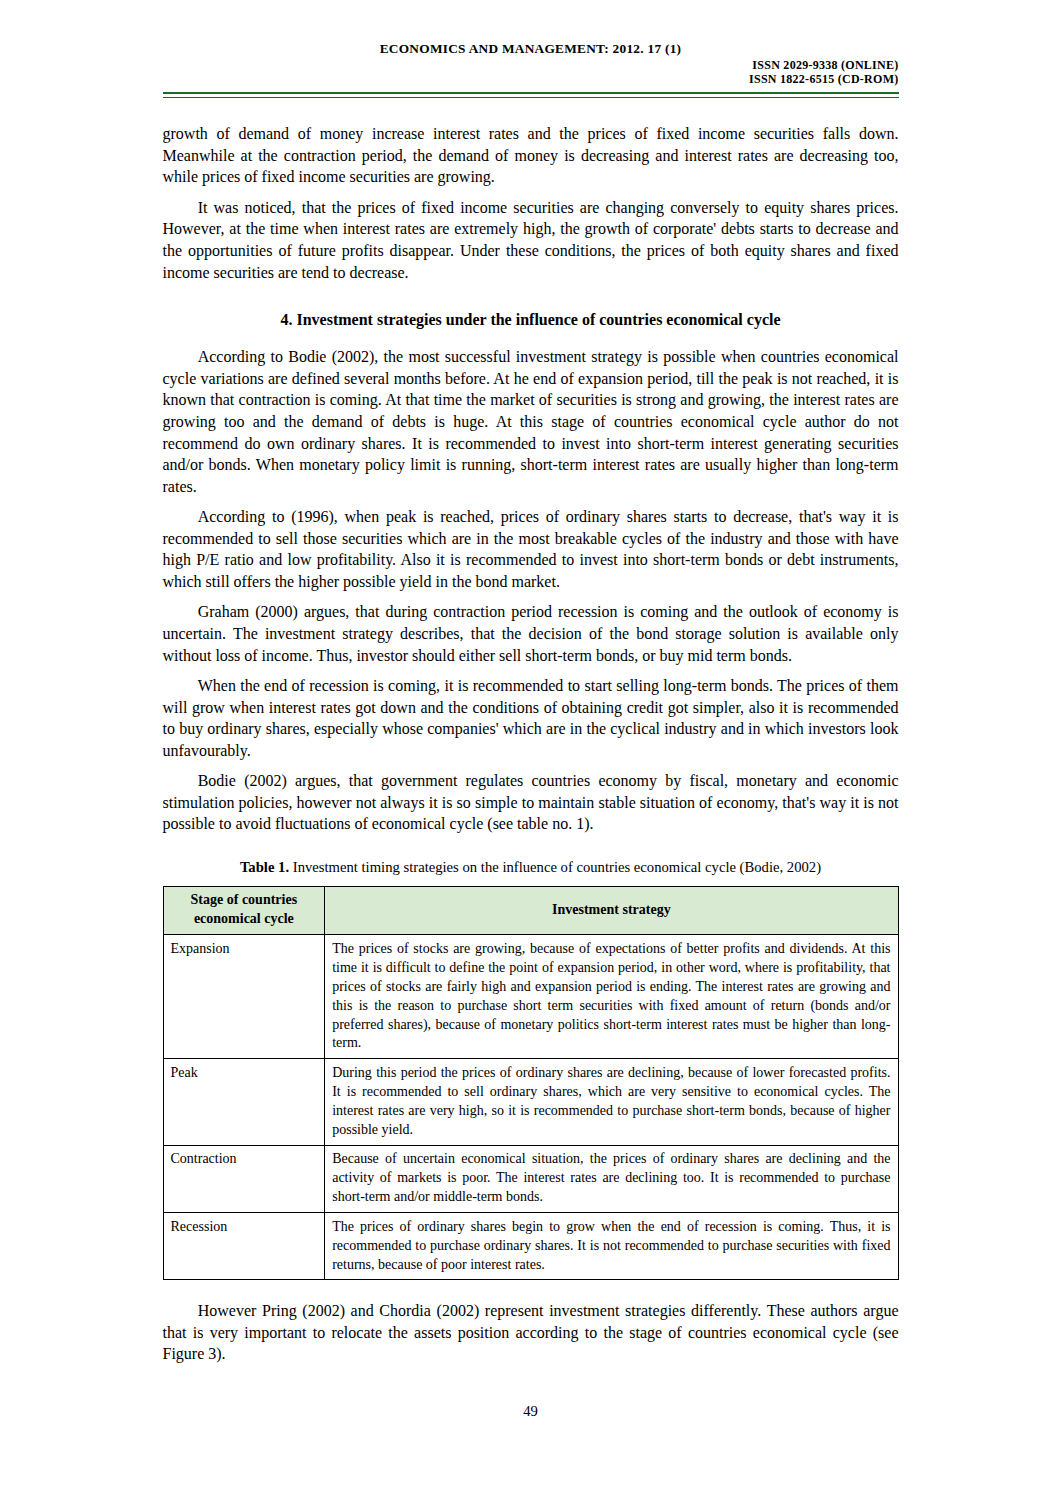ECONOMICS AND MANAGEMENT: 2012. 17 (1) ISSN 2029-9338 (ONLINE)
ISSN 1822-6515 (CD-ROM)
growth of demand of money increase interest rates and the prices of fixed income securities falls down. Meanwhile at the contraction period, the demand of money is decreasing and interest rates are decreasing too, while prices of fixed income securities are growing.
It was noticed, that the prices of fixed income securities are changing conversely to equity shares prices. However, at the time when interest rates are extremely high, the growth of corporate' debts starts to decrease and the opportunities of future profits disappear. Under these conditions, the prices of both equity shares and fixed income securities are tend to decrease.
4. Investment strategies under the influence of countries economical cycle
According to Bodie (2002), the most successful investment strategy is possible when countries economical cycle variations are defined several months before. At he end of expansion period, till the peak is not reached, it is known that contraction is coming. At that time the market of securities is strong and growing, the interest rates are growing too and the demand of debts is huge. At this stage of countries economical cycle author do not recommend do own ordinary shares. It is recommended to invest into short-term interest generating securities and/or bonds. When monetary policy limit is running, short-term interest rates are usually higher than long-term rates.
According to (1996), when peak is reached, prices of ordinary shares starts to decrease, that's way it is recommended to sell those securities which are in the most breakable cycles of the industry and those with have high P/E ratio and low profitability. Also it is recommended to invest into short-term bonds or debt instruments, which still offers the higher possible yield in the bond market.
Graham (2000) argues, that during contraction period recession is coming and the outlook of economy is uncertain. The investment strategy describes, that the decision of the bond storage solution is available only without loss of income. Thus, investor should either sell short-term bonds, or buy mid term bonds.
When the end of recession is coming, it is recommended to start selling long-term bonds. The prices of them will grow when interest rates got down and the conditions of obtaining credit got simpler, also it is recommended to buy ordinary shares, especially whose companies' which are in the cyclical industry and in which investors look unfavourably.
Bodie (2002) argues, that government regulates countries economy by fiscal, monetary and economic stimulation policies, however not always it is so simple to maintain stable situation of economy, that's way it is not possible to avoid fluctuations of economical cycle (see table no. 1).
Table 1. Investment timing strategies on the influence of countries economical cycle (Bodie, 2002)
| Stage of countries economical cycle | Investment strategy |
| --- | --- |
| Expansion | The prices of stocks are growing, because of expectations of better profits and dividends. At this time it is difficult to define the point of expansion period, in other word, where is profitability, that prices of stocks are fairly high and expansion period is ending. The interest rates are growing and this is the reason to purchase short term securities with fixed amount of return (bonds and/or preferred shares), because of monetary politics short-term interest rates must be higher than long-term. |
| Peak | During this period the prices of ordinary shares are declining, because of lower forecasted profits. It is recommended to sell ordinary shares, which are very sensitive to economical cycles. The interest rates are very high, so it is recommended to purchase short-term bonds, because of higher possible yield. |
| Contraction | Because of uncertain economical situation, the prices of ordinary shares are declining and the activity of markets is poor. The interest rates are declining too. It is recommended to purchase short-term and/or middle-term bonds. |
| Recession | The prices of ordinary shares begin to grow when the end of recession is coming. Thus, it is recommended to purchase ordinary shares. It is not recommended to purchase securities with fixed returns, because of poor interest rates. |
However Pring (2002) and Chordia (2002) represent investment strategies differently. These authors argue that is very important to relocate the assets position according to the stage of countries economical cycle (see Figure 3).
49